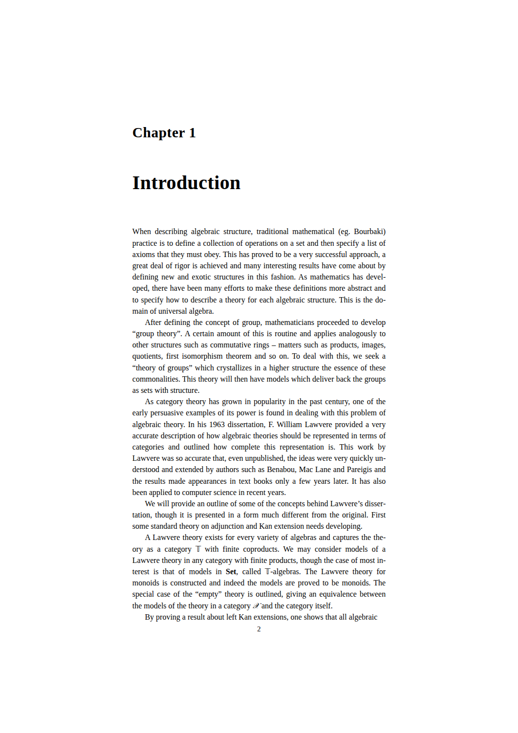Chapter 1
Introduction
When describing algebraic structure, traditional mathematical (eg. Bourbaki) practice is to define a collection of operations on a set and then specify a list of axioms that they must obey. This has proved to be a very successful approach, a great deal of rigor is achieved and many interesting results have come about by defining new and exotic structures in this fashion. As mathematics has developed, there have been many efforts to make these definitions more abstract and to specify how to describe a theory for each algebraic structure. This is the domain of universal algebra.
After defining the concept of group, mathematicians proceeded to develop “group theory”. A certain amount of this is routine and applies analogously to other structures such as commutative rings – matters such as products, images, quotients, first isomorphism theorem and so on. To deal with this, we seek a “theory of groups” which crystallizes in a higher structure the essence of these commonalities. This theory will then have models which deliver back the groups as sets with structure.
As category theory has grown in popularity in the past century, one of the early persuasive examples of its power is found in dealing with this problem of algebraic theory. In his 1963 dissertation, F. William Lawvere provided a very accurate description of how algebraic theories should be represented in terms of categories and outlined how complete this representation is. This work by Lawvere was so accurate that, even unpublished, the ideas were very quickly understood and extended by authors such as Benabou, Mac Lane and Pareigis and the results made appearances in text books only a few years later. It has also been applied to computer science in recent years.
We will provide an outline of some of the concepts behind Lawvere’s dissertation, though it is presented in a form much different from the original. First some standard theory on adjunction and Kan extension needs developing.
A Lawvere theory exists for every variety of algebras and captures the theory as a category 𝕋 with finite coproducts. We may consider models of a Lawvere theory in any category with finite products, though the case of most interest is that of models in Set, called 𝕋-algebras. The Lawvere theory for monoids is constructed and indeed the models are proved to be monoids. The special case of the “empty” theory is outlined, giving an equivalence between the models of the theory in a category 𝒳 and the category itself.
By proving a result about left Kan extensions, one shows that all algebraic
2